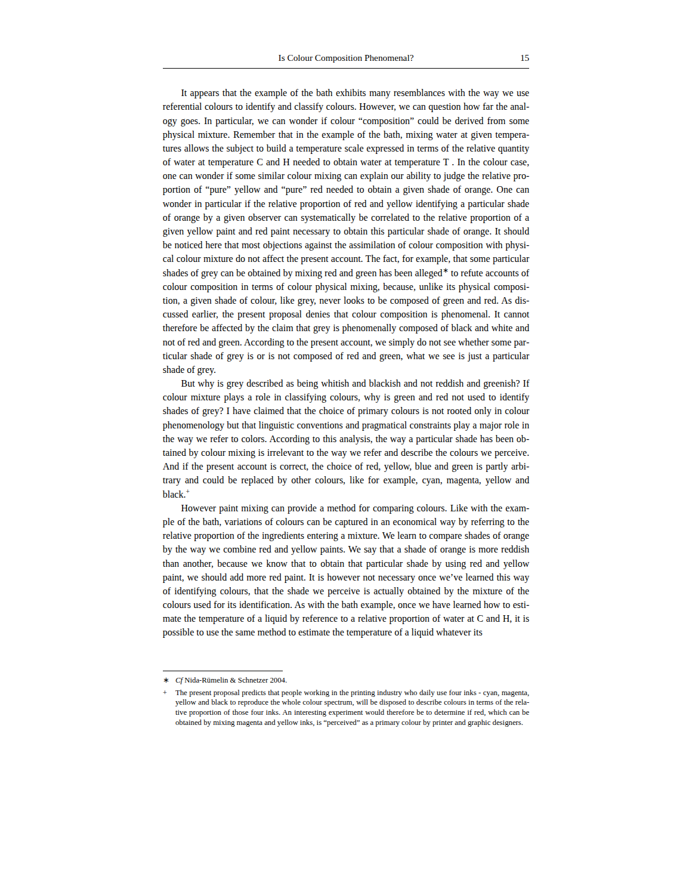Is Colour Composition Phenomenal? 15
It appears that the example of the bath exhibits many resemblances with the way we use referential colours to identify and classify colours. However, we can question how far the analogy goes. In particular, we can wonder if colour “composition” could be derived from some physical mixture. Remember that in the example of the bath, mixing water at given temperatures allows the subject to build a temperature scale expressed in terms of the relative quantity of water at temperature C and H needed to obtain water at temperature T . In the colour case, one can wonder if some similar colour mixing can explain our ability to judge the relative proportion of “pure” yellow and “pure” red needed to obtain a given shade of orange. One can wonder in particular if the relative proportion of red and yellow identifying a particular shade of orange by a given observer can systematically be correlated to the relative proportion of a given yellow paint and red paint necessary to obtain this particular shade of orange. It should be noticed here that most objections against the assimilation of colour composition with physical colour mixture do not affect the present account. The fact, for example, that some particular shades of grey can be obtained by mixing red and green has been alleged∗ to refute accounts of colour composition in terms of colour physical mixing, because, unlike its physical composition, a given shade of colour, like grey, never looks to be composed of green and red. As discussed earlier, the present proposal denies that colour composition is phenomenal. It cannot therefore be affected by the claim that grey is phenomenally composed of black and white and not of red and green. According to the present account, we simply do not see whether some particular shade of grey is or is not composed of red and green, what we see is just a particular shade of grey.
But why is grey described as being whitish and blackish and not reddish and greenish? If colour mixture plays a role in classifying colours, why is green and red not used to identify shades of grey? I have claimed that the choice of primary colours is not rooted only in colour phenomenology but that linguistic conventions and pragmatical constraints play a major role in the way we refer to colors. According to this analysis, the way a particular shade has been obtained by colour mixing is irrelevant to the way we refer and describe the colours we perceive. And if the present account is correct, the choice of red, yellow, blue and green is partly arbitrary and could be replaced by other colours, like for example, cyan, magenta, yellow and black.+
However paint mixing can provide a method for comparing colours. Like with the example of the bath, variations of colours can be captured in an economical way by referring to the relative proportion of the ingredients entering a mixture. We learn to compare shades of orange by the way we combine red and yellow paints. We say that a shade of orange is more reddish than another, because we know that to obtain that particular shade by using red and yellow paint, we should add more red paint. It is however not necessary once we’ve learned this way of identifying colours, that the shade we perceive is actually obtained by the mixture of the colours used for its identification. As with the bath example, once we have learned how to estimate the temperature of a liquid by reference to a relative proportion of water at C and H, it is possible to use the same method to estimate the temperature of a liquid whatever its
∗
Cf Nida-Rümelin & Schnetzer 2004.
+
The present proposal predicts that people working in the printing industry who daily use four inks - cyan, magenta, yellow and black to reproduce the whole colour spectrum, will be disposed to describe colours in terms of the relative proportion of those four inks. An interesting experiment would therefore be to determine if red, which can be obtained by mixing magenta and yellow inks, is “perceived” as a primary colour by printer and graphic designers.